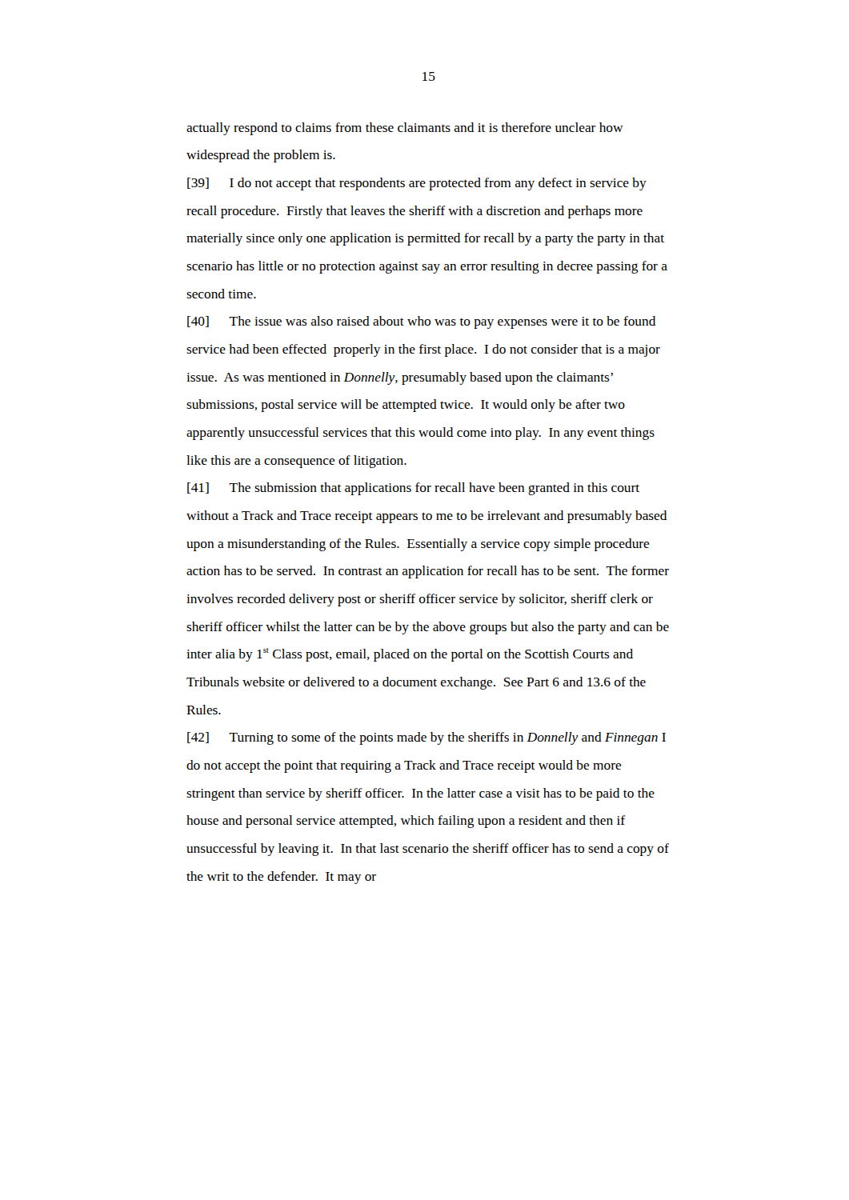15
actually respond to claims from these claimants and it is therefore unclear how widespread the problem is.
[39] I do not accept that respondents are protected from any defect in service by recall procedure. Firstly that leaves the sheriff with a discretion and perhaps more materially since only one application is permitted for recall by a party the party in that scenario has little or no protection against say an error resulting in decree passing for a second time.
[40] The issue was also raised about who was to pay expenses were it to be found service had been effected properly in the first place. I do not consider that is a major issue. As was mentioned in Donnelly, presumably based upon the claimants’ submissions, postal service will be attempted twice. It would only be after two apparently unsuccessful services that this would come into play. In any event things like this are a consequence of litigation.
[41] The submission that applications for recall have been granted in this court without a Track and Trace receipt appears to me to be irrelevant and presumably based upon a misunderstanding of the Rules. Essentially a service copy simple procedure action has to be served. In contrast an application for recall has to be sent. The former involves recorded delivery post or sheriff officer service by solicitor, sheriff clerk or sheriff officer whilst the latter can be by the above groups but also the party and can be inter alia by 1st Class post, email, placed on the portal on the Scottish Courts and Tribunals website or delivered to a document exchange. See Part 6 and 13.6 of the Rules.
[42] Turning to some of the points made by the sheriffs in Donnelly and Finnegan I do not accept the point that requiring a Track and Trace receipt would be more stringent than service by sheriff officer. In the latter case a visit has to be paid to the house and personal service attempted, which failing upon a resident and then if unsuccessful by leaving it. In that last scenario the sheriff officer has to send a copy of the writ to the defender. It may or